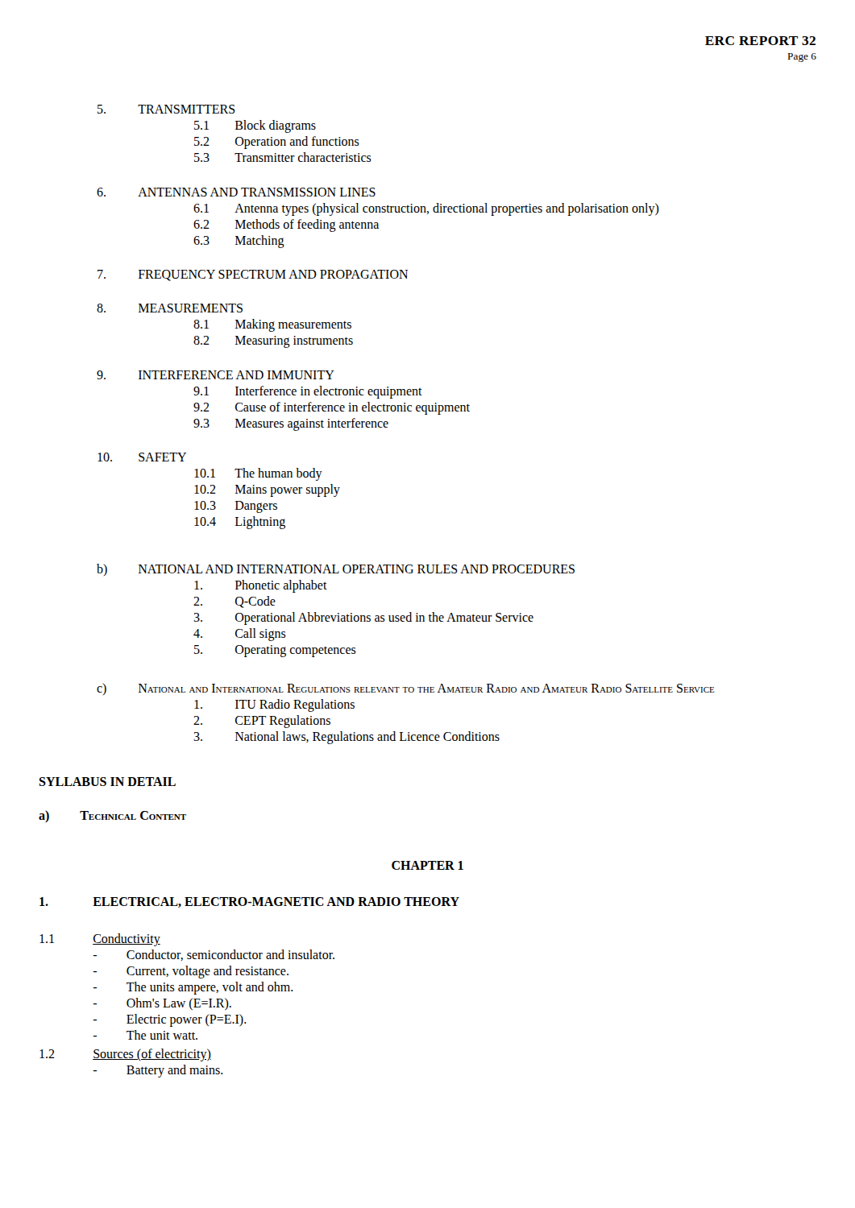ERC REPORT 32
Page 6
5.
TRANSMITTERS
5.1
Block diagrams
5.2
Operation and functions
5.3
Transmitter characteristics
6.
ANTENNAS AND TRANSMISSION LINES
6.1
Antenna types (physical construction, directional properties and polarisation only)
6.2
Methods of feeding antenna
6.3
Matching
7.
FREQUENCY SPECTRUM AND PROPAGATION
8.
MEASUREMENTS
8.1
Making measurements
8.2
Measuring instruments
9.
INTERFERENCE AND IMMUNITY
9.1
Interference in electronic equipment
9.2
Cause of interference in electronic equipment
9.3
Measures against interference
10.
SAFETY
10.1
The human body
10.2
Mains power supply
10.3
Dangers
10.4
Lightning
b)
NATIONAL AND INTERNATIONAL OPERATING RULES AND PROCEDURES
1.
Phonetic alphabet
2.
Q-Code
3.
Operational Abbreviations as used in the Amateur Service
4.
Call signs
5.
Operating competences
c)
National and International Regulations relevant to the Amateur Radio and Amateur Radio Satellite Service
1.
ITU Radio Regulations
2.
CEPT Regulations
3.
National laws, Regulations and Licence Conditions
SYLLABUS IN DETAIL
a)
Technical Content
CHAPTER 1
1.
ELECTRICAL, ELECTRO-MAGNETIC AND RADIO THEORY
1.1
Conductivity
-
Conductor, semiconductor and insulator.
-
Current, voltage and resistance.
-
The units ampere, volt and ohm.
-
Ohm's Law (E=I.R).
-
Electric power (P=E.I).
-
The unit watt.
1.2
Sources (of electricity)
-
Battery and mains.